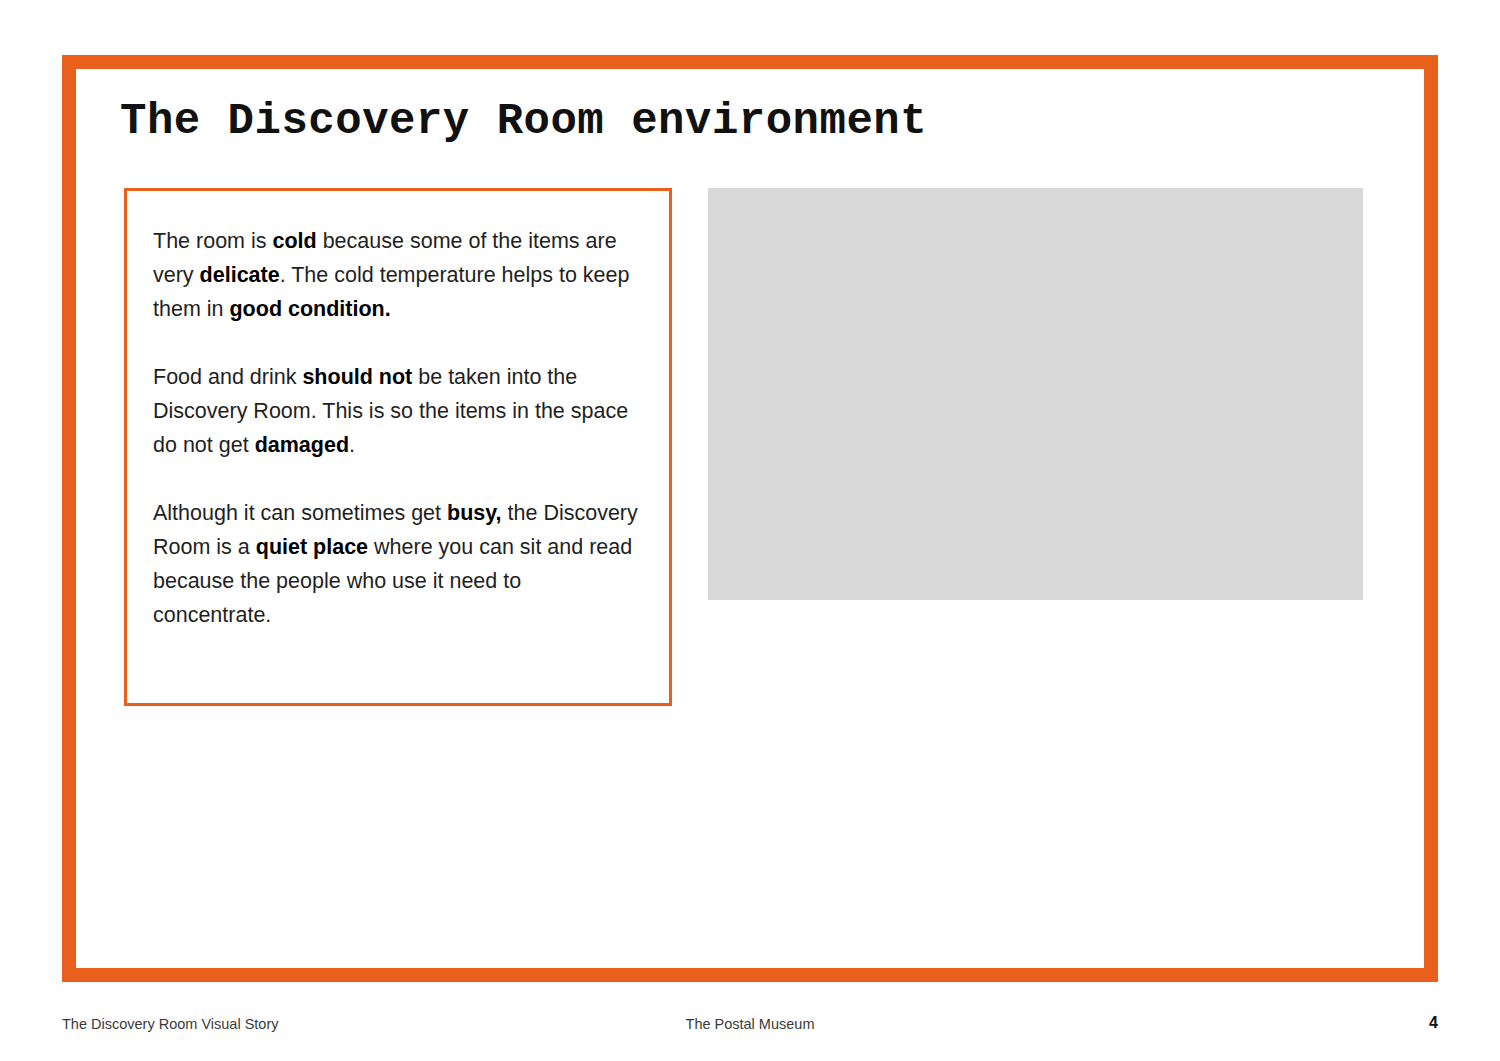The Discovery Room environment
The room is cold because some of the items are very delicate. The cold temperature helps to keep them in good condition.
Food and drink should not be taken into the Discovery Room. This is so the items in the space do not get damaged.
Although it can sometimes get busy, the Discovery Room is a quiet place where you can sit and read because the people who use it need to concentrate.
The Discovery Room Visual Story The Postal Museum 4